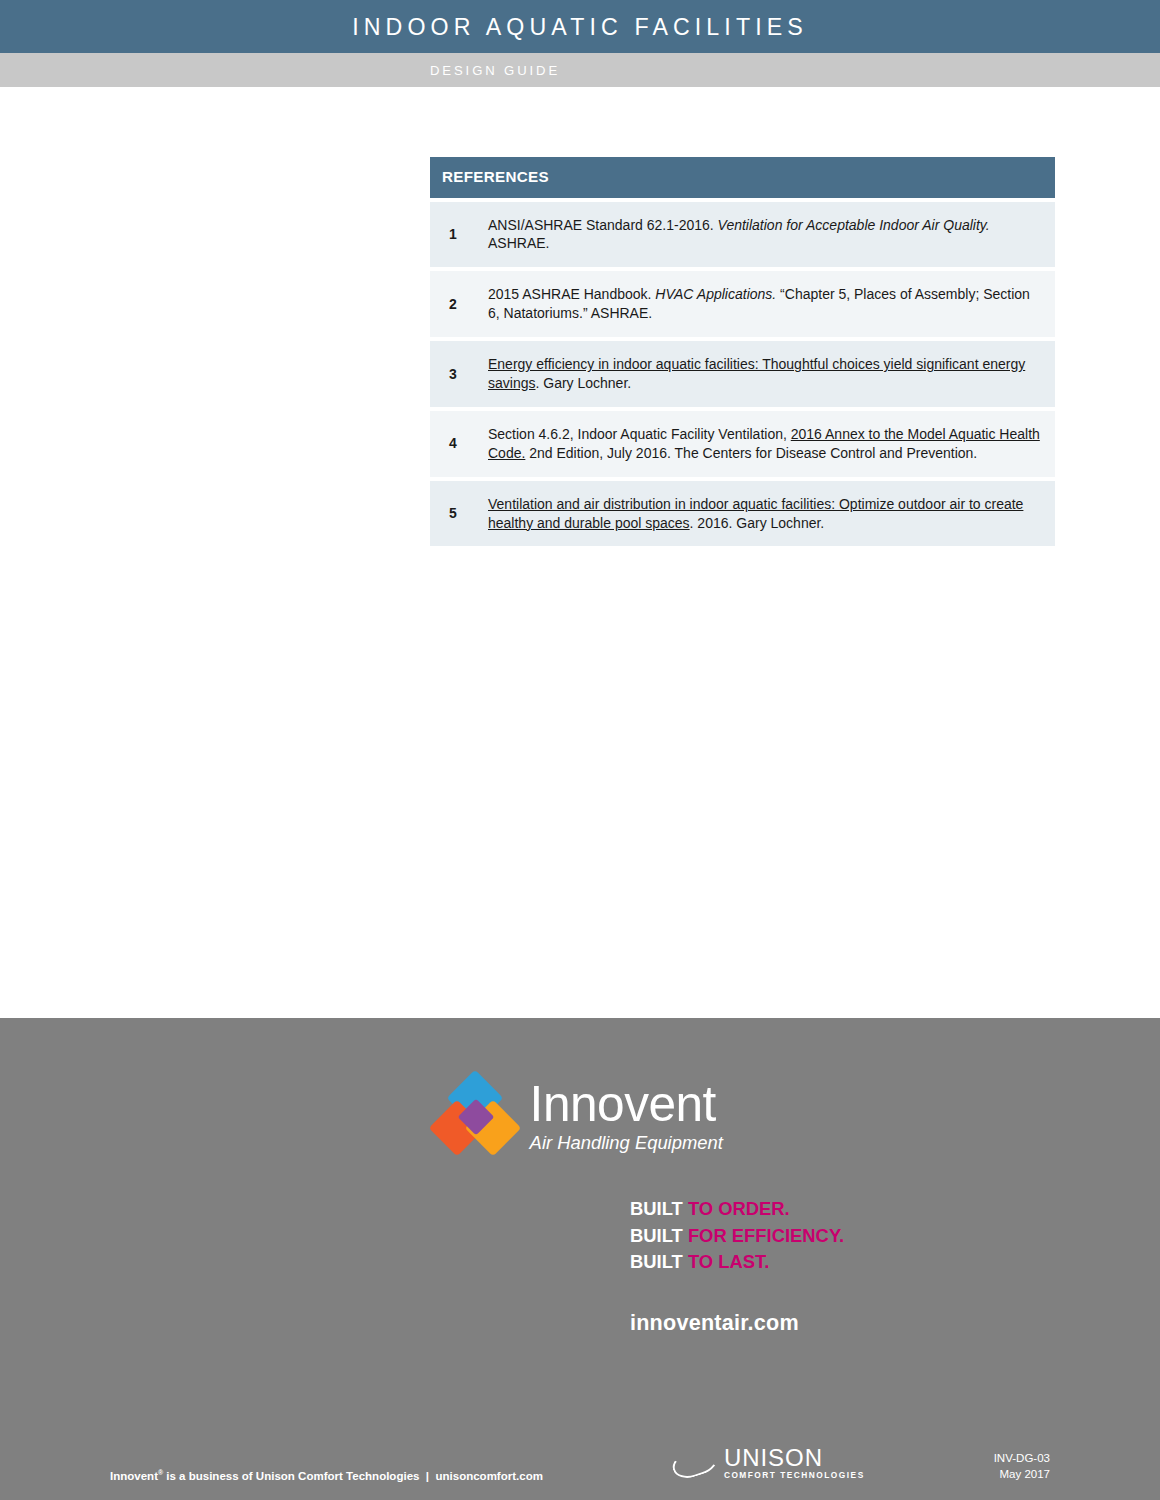INDOOR AQUATIC FACILITIES
DESIGN GUIDE
REFERENCES
| 1 | ANSI/ASHRAE Standard 62.1-2016. Ventilation for Acceptable Indoor Air Quality. ASHRAE. |
| 2 | 2015 ASHRAE Handbook. HVAC Applications. “Chapter 5, Places of Assembly; Section 6, Natatoriums.” ASHRAE. |
| 3 | Energy efficiency in indoor aquatic facilities: Thoughtful choices yield significant energy savings . Gary Lochner. |
| 4 | Section 4.6.2, Indoor Aquatic Facility Ventilation, 2016 Annex to the Model Aquatic Health Code. 2nd Edition, July 2016. The Centers for Disease Control and Prevention. |
| 5 | Ventilation and air distribution in indoor aquatic facilities: Optimize outdoor air to create healthy and durable pool spaces . 2016. Gary Lochner. |
Innovent
Air Handling Equipment
BUILT TO ORDER.
BUILT FOR EFFICIENCY.
BUILT TO LAST.
innoventair.com
Innovent® is a business of Unison Comfort Technologies | unisoncomfort.com
UNISON
COMFORT TECHNOLOGIES
INV-DG-03
May 2017